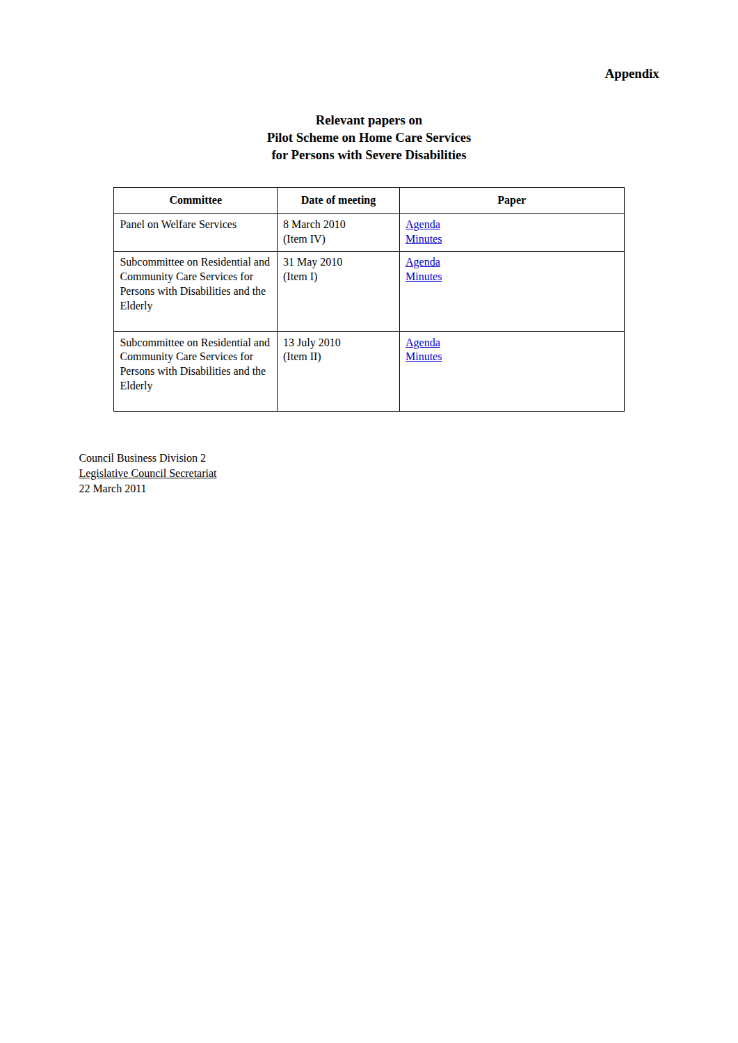Appendix
Relevant papers on
Pilot Scheme on Home Care Services
for Persons with Severe Disabilities
| Committee | Date of meeting | Paper |
| --- | --- | --- |
| Panel on Welfare Services | 8 March 2010 (Item IV) | Agenda Minutes |
| Subcommittee on Residential and Community Care Services for Persons with Disabilities and the Elderly | 31 May 2010 (Item I) | Agenda Minutes |
| Subcommittee on Residential and Community Care Services for Persons with Disabilities and the Elderly | 13 July 2010 (Item II) | Agenda Minutes |
Council Business Division 2
Legislative Council Secretariat
22 March 2011